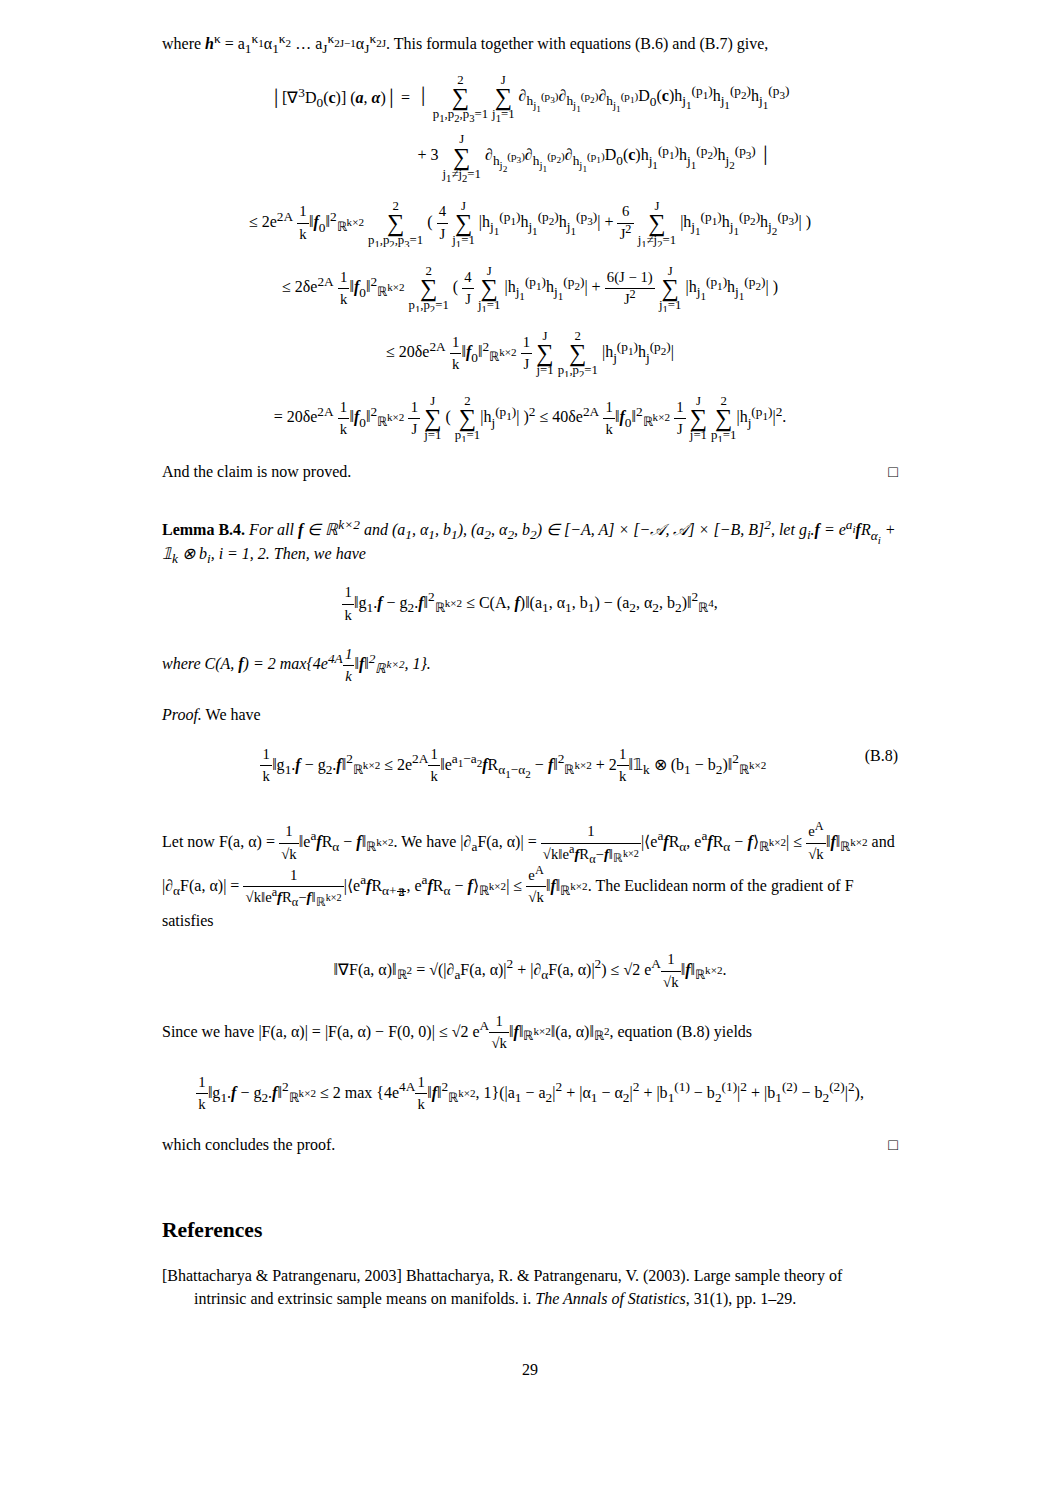where hκ = a1κ1α1κ2 … aJκ2J−1αJκ2J. This formula together with equations (B.6) and (B.7) give,
| │[∇ 3 D 0 ( c )] ( a , α )│ = | │ 2 ∑ p 1 ,p 2 ,p 3 =1 J ∑ j 1 =1 ∂ h j 1 (p 3 ) ∂ h j 1 (p 2 ) ∂ h j 1 (p 1 ) D 0 ( c )h j 1 (p 1 ) h j 1 (p 2 ) h j 1 (p 3 ) |
| | + 3 J ∑ j 1 ≠j 2 =1 ∂ h j 2 (p 3 ) ∂ h j 1 (p 2 ) ∂ h j 1 (p 1 ) D 0 ( c )h j 1 (p 1 ) h j 1 (p 2 ) h j 2 (p 3 ) │ |
≤ 2e2A 1 k‖f0‖2ℝk×2 2∑p1,p2,p3=1 ( 4 J J∑j1=1 |hj1(p1)hj1(p2)hj1(p3)| + 6 J2 J∑j1≠j2=1 |hj1(p1)hj1(p2)hj2(p3)| )
≤ 2δe2A 1 k‖f0‖2ℝk×2 2∑p1,p2=1 ( 4 J J∑j1=1 |hj1(p1)hj1(p2)| + 6(J − 1) J2 J∑j1=1 |hj1(p1)hj1(p2)| )
≤ 20δe2A 1 k‖f0‖2ℝk×2 1 J J∑j=1 2∑p1,p2=1 |hj(p1)hj(p2)|
= 20δe2A 1 k‖f0‖2ℝk×2 1 J J∑j=1 ( 2∑p1=1|hj(p1)| )2 ≤ 40δe2A 1 k‖f0‖2ℝk×2 1 J J∑j=1 2∑p1=1|hj(p1)|2.
And the claim is now proved. □
Lemma B.4. For all f ∈ ℝk×2 and (a1, α1, b1), (a2, α2, b2) ∈ [−A, A] × [−𝒜, 𝒜] × [−B, B]2, let gi.f = eaif Rαi + 𝟙k ⊗ bi, i = 1, 2. Then, we have
1 k‖g1.f − g2.f‖2ℝk×2 ≤ C(A, f)‖(a1, α1, b1) − (a2, α2, b2)‖2ℝ4,
where C(A, f) = 2 max{4e4A1 k‖f‖2ℝk×2, 1}.
Proof. We have
1 k‖g1.f − g2.f‖2ℝk×2 ≤ 2e2A1 k‖ea1−a2f Rα1−α2 − f‖2ℝk×2 + 21 k‖𝟙k ⊗ (b1 − b2)‖2ℝk×2 (B.8)
Let now F(a, α) = 1√k‖eaf Rα − f‖ℝk×2. We have |∂aF(a, α)| = 1√k‖eaf Rα−f‖ℝk×2|⟨eaf Rα, eaf Rα − f⟩ℝk×2| ≤ eA√k‖f‖ℝk×2 and |∂αF(a, α)| = 1√k‖eaf Rα−f‖ℝk×2|⟨eaf Rα+π 2, eaf Rα − f⟩ℝk×2| ≤ eA√k‖f‖ℝk×2. The Euclidean norm of the gradient of F satisfies
‖∇F(a, α)‖ℝ2 = √(|∂aF(a, α)|2 + |∂αF(a, α)|2) ≤ √2 eA1√k‖f‖ℝk×2.
Since we have |F(a, α)| = |F(a, α) − F(0, 0)| ≤ √2 eA1√k‖f‖ℝk×2‖(a, α)‖ℝ2, equation (B.8) yields
1 k‖g1.f − g2.f‖2ℝk×2 ≤ 2 max {4e4A1 k‖f‖2ℝk×2, 1}(|a1 − a2|2 + |α1 − α2|2 + |b1(1) − b2(1)|2 + |b1(2) − b2(2)|2),
which concludes the proof. □
References
[Bhattacharya & Patrangenaru, 2003] Bhattacharya, R. & Patrangenaru, V. (2003). Large sample theory of intrinsic and extrinsic sample means on manifolds. i. The Annals of Statistics, 31(1), pp. 1–29.
29